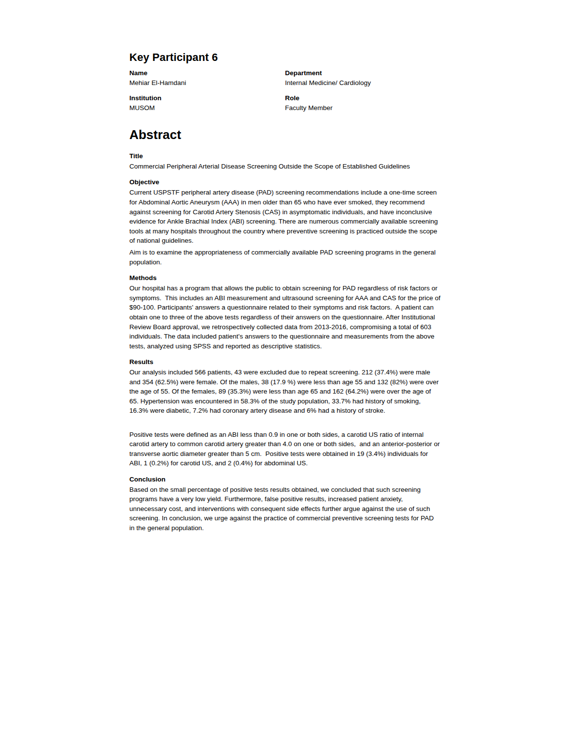Key Participant 6
| Name Mehiar El-Hamdani | Department Internal Medicine/ Cardiology |
| Institution MUSOM | Role Faculty Member |
Abstract
Title
Commercial Peripheral Arterial Disease Screening Outside the Scope of Established Guidelines
Objective
Current USPSTF peripheral artery disease (PAD) screening recommendations include a one-time screen for Abdominal Aortic Aneurysm (AAA) in men older than 65 who have ever smoked, they recommend against screening for Carotid Artery Stenosis (CAS) in asymptomatic individuals, and have inconclusive evidence for Ankle Brachial Index (ABI) screening. There are numerous commercially available screening tools at many hospitals throughout the country where preventive screening is practiced outside the scope of national guidelines.
Aim is to examine the appropriateness of commercially available PAD screening programs in the general population.
Methods
Our hospital has a program that allows the public to obtain screening for PAD regardless of risk factors or symptoms. This includes an ABI measurement and ultrasound screening for AAA and CAS for the price of $90-100. Participants' answers a questionnaire related to their symptoms and risk factors. A patient can obtain one to three of the above tests regardless of their answers on the questionnaire. After Institutional Review Board approval, we retrospectively collected data from 2013-2016, compromising a total of 603 individuals. The data included patient's answers to the questionnaire and measurements from the above tests, analyzed using SPSS and reported as descriptive statistics.
Results
Our analysis included 566 patients, 43 were excluded due to repeat screening. 212 (37.4%) were male and 354 (62.5%) were female. Of the males, 38 (17.9 %) were less than age 55 and 132 (82%) were over the age of 55. Of the females, 89 (35.3%) were less than age 65 and 162 (64.2%) were over the age of 65. Hypertension was encountered in 58.3% of the study population, 33.7% had history of smoking, 16.3% were diabetic, 7.2% had coronary artery disease and 6% had a history of stroke.
Positive tests were defined as an ABI less than 0.9 in one or both sides, a carotid US ratio of internal carotid artery to common carotid artery greater than 4.0 on one or both sides, and an anterior-posterior or transverse aortic diameter greater than 5 cm. Positive tests were obtained in 19 (3.4%) individuals for ABI, 1 (0.2%) for carotid US, and 2 (0.4%) for abdominal US.
Conclusion
Based on the small percentage of positive tests results obtained, we concluded that such screening programs have a very low yield. Furthermore, false positive results, increased patient anxiety, unnecessary cost, and interventions with consequent side effects further argue against the use of such screening. In conclusion, we urge against the practice of commercial preventive screening tests for PAD in the general population.